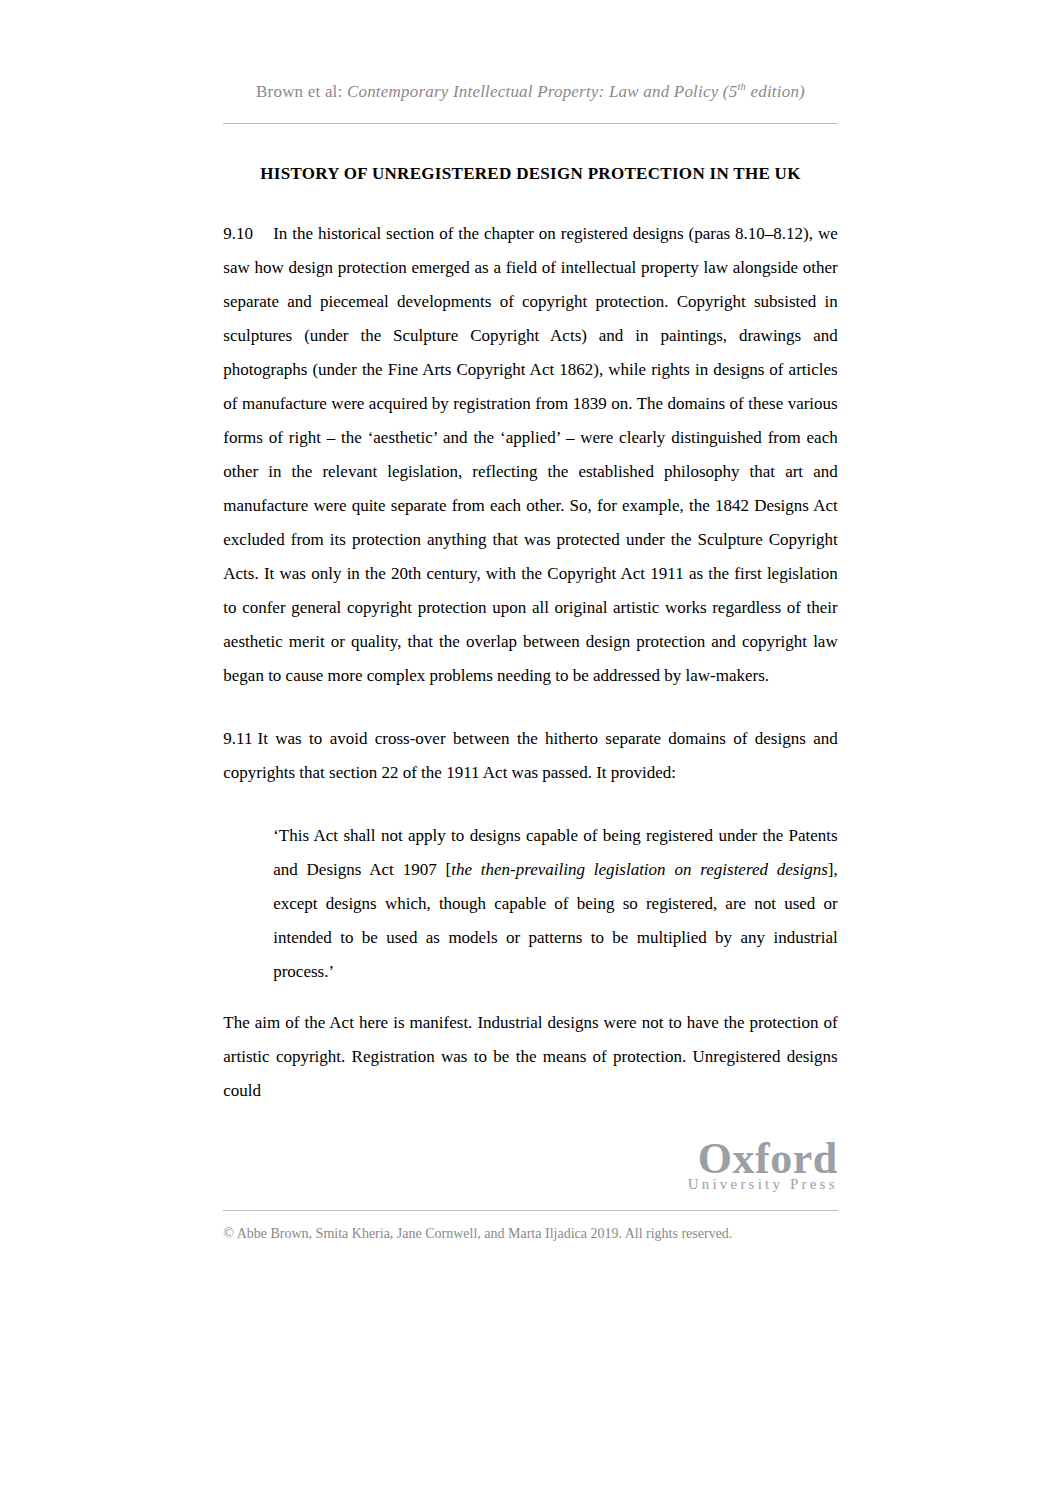Brown et al: Contemporary Intellectual Property: Law and Policy (5th edition)
History of Unregistered Design Protection in the UK
9.10 In the historical section of the chapter on registered designs (paras 8.10–8.12), we saw how design protection emerged as a field of intellectual property law alongside other separate and piecemeal developments of copyright protection. Copyright subsisted in sculptures (under the Sculpture Copyright Acts) and in paintings, drawings and photographs (under the Fine Arts Copyright Act 1862), while rights in designs of articles of manufacture were acquired by registration from 1839 on. The domains of these various forms of right – the ‘aesthetic’ and the ‘applied’ – were clearly distinguished from each other in the relevant legislation, reflecting the established philosophy that art and manufacture were quite separate from each other. So, for example, the 1842 Designs Act excluded from its protection anything that was protected under the Sculpture Copyright Acts. It was only in the 20th century, with the Copyright Act 1911 as the first legislation to confer general copyright protection upon all original artistic works regardless of their aesthetic merit or quality, that the overlap between design protection and copyright law began to cause more complex problems needing to be addressed by law-makers.
9.11 It was to avoid cross-over between the hitherto separate domains of designs and copyrights that section 22 of the 1911 Act was passed. It provided:
‘This Act shall not apply to designs capable of being registered under the Patents and Designs Act 1907 [the then-prevailing legislation on registered designs], except designs which, though capable of being so registered, are not used or intended to be used as models or patterns to be multiplied by any industrial process.’
The aim of the Act here is manifest. Industrial designs were not to have the protection of artistic copyright. Registration was to be the means of protection. Unregistered designs could
Oxford University Press
© Abbe Brown, Smita Kheria, Jane Cornwell, and Marta Iljadica 2019. All rights reserved.